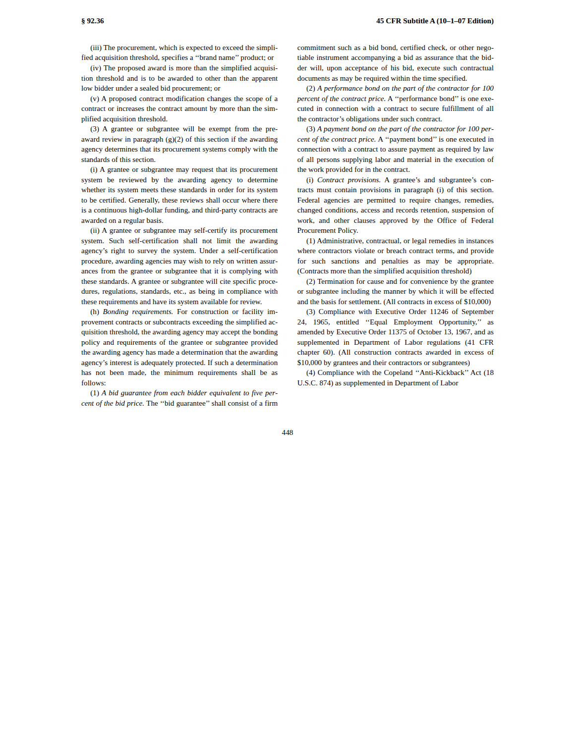§ 92.36 45 CFR Subtitle A (10–1–07 Edition)
(iii) The procurement, which is expected to exceed the simplified acquisition threshold, specifies a ‘‘brand name’’ product; or
(iv) The proposed award is more than the simplified acquisition threshold and is to be awarded to other than the apparent low bidder under a sealed bid procurement; or
(v) A proposed contract modification changes the scope of a contract or increases the contract amount by more than the simplified acquisition threshold.
(3) A grantee or subgrantee will be exempt from the pre-award review in paragraph (g)(2) of this section if the awarding agency determines that its procurement systems comply with the standards of this section.
(i) A grantee or subgrantee may request that its procurement system be reviewed by the awarding agency to determine whether its system meets these standards in order for its system to be certified. Generally, these reviews shall occur where there is a continuous high-dollar funding, and third-party contracts are awarded on a regular basis.
(ii) A grantee or subgrantee may self-certify its procurement system. Such self-certification shall not limit the awarding agency’s right to survey the system. Under a self-certification procedure, awarding agencies may wish to rely on written assurances from the grantee or subgrantee that it is complying with these standards. A grantee or subgrantee will cite specific procedures, regulations, standards, etc., as being in compliance with these requirements and have its system available for review.
(h) Bonding requirements. For construction or facility improvement contracts or subcontracts exceeding the simplified acquisition threshold, the awarding agency may accept the bonding policy and requirements of the grantee or subgrantee provided the awarding agency has made a determination that the awarding agency’s interest is adequately protected. If such a determination has not been made, the minimum requirements shall be as follows:
(1) A bid guarantee from each bidder equivalent to five percent of the bid price. The ‘‘bid guarantee’’ shall consist of a firm commitment such as a bid bond, certified check, or other negotiable instrument accompanying a bid as assurance that the bidder will, upon acceptance of his bid, execute such contractual documents as may be required within the time specified.
(2) A performance bond on the part of the contractor for 100 percent of the contract price. A ‘‘performance bond’’ is one executed in connection with a contract to secure fulfillment of all the contractor’s obligations under such contract.
(3) A payment bond on the part of the contractor for 100 percent of the contract price. A ‘‘payment bond’’ is one executed in connection with a contract to assure payment as required by law of all persons supplying labor and material in the execution of the work provided for in the contract.
(i) Contract provisions. A grantee’s and subgrantee’s contracts must contain provisions in paragraph (i) of this section. Federal agencies are permitted to require changes, remedies, changed conditions, access and records retention, suspension of work, and other clauses approved by the Office of Federal Procurement Policy.
(1) Administrative, contractual, or legal remedies in instances where contractors violate or breach contract terms, and provide for such sanctions and penalties as may be appropriate. (Contracts more than the simplified acquisition threshold)
(2) Termination for cause and for convenience by the grantee or subgrantee including the manner by which it will be effected and the basis for settlement. (All contracts in excess of $10,000)
(3) Compliance with Executive Order 11246 of September 24, 1965, entitled ‘‘Equal Employment Opportunity,’’ as amended by Executive Order 11375 of October 13, 1967, and as supplemented in Department of Labor regulations (41 CFR chapter 60). (All construction contracts awarded in excess of $10,000 by grantees and their contractors or subgrantees)
(4) Compliance with the Copeland ‘‘Anti-Kickback’’ Act (18 U.S.C. 874) as supplemented in Department of Labor
448